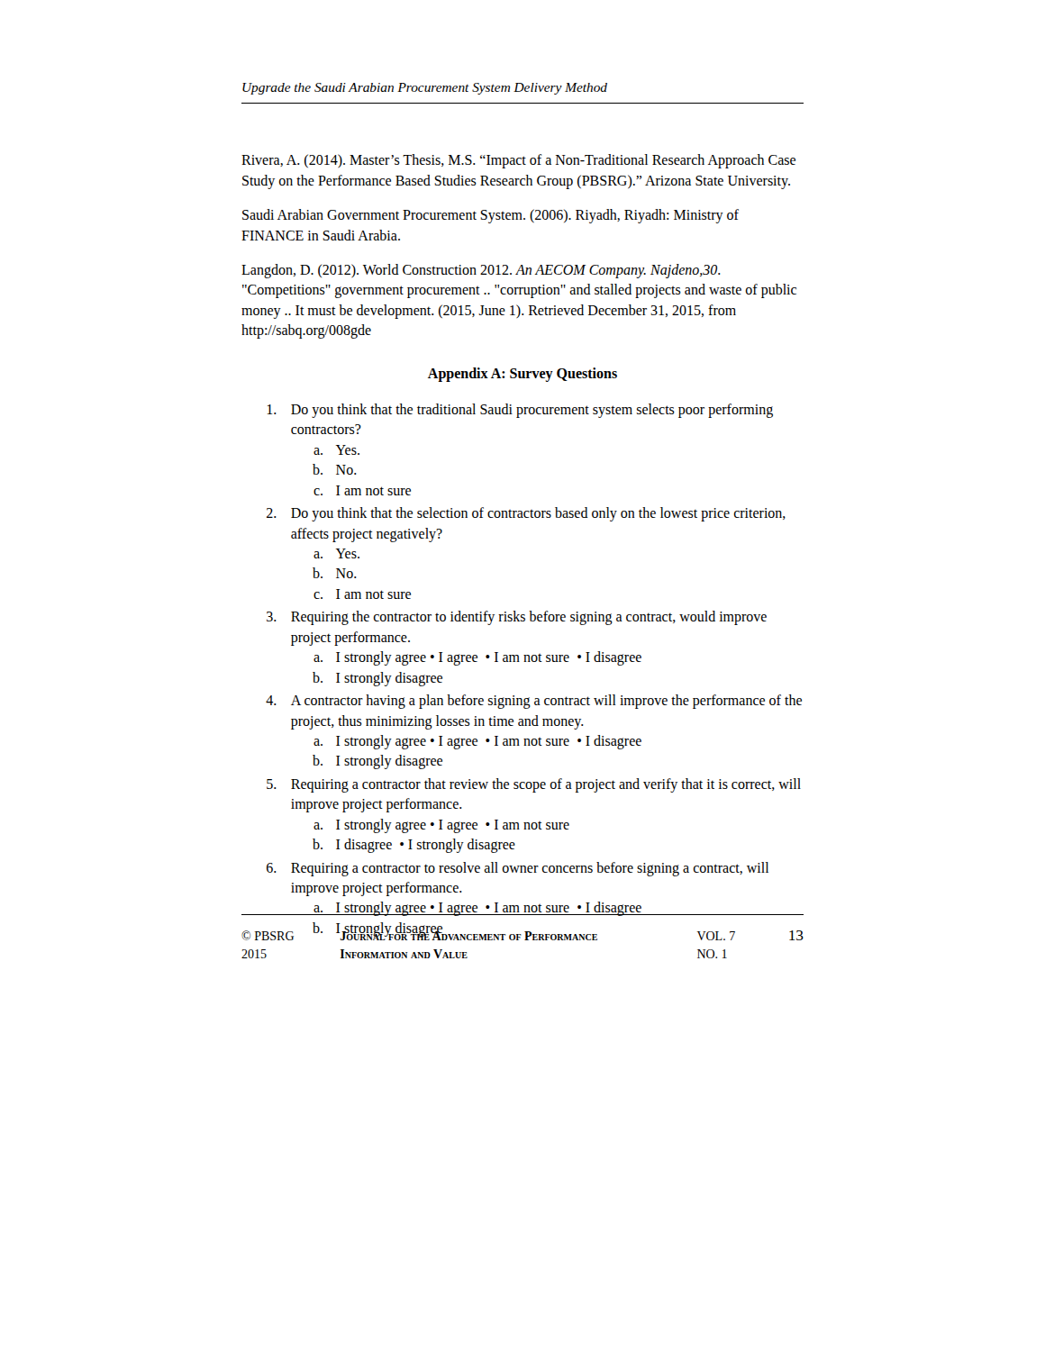Upgrade the Saudi Arabian Procurement System Delivery Method
Rivera, A. (2014). Master’s Thesis, M.S. “Impact of a Non-Traditional Research Approach Case Study on the Performance Based Studies Research Group (PBSRG).” Arizona State University.
Saudi Arabian Government Procurement System. (2006). Riyadh, Riyadh: Ministry of FINANCE in Saudi Arabia.
Langdon, D. (2012). World Construction 2012. An AECOM Company. Najdeno,30. "Competitions" government procurement .. "corruption" and stalled projects and waste of public money .. It must be development. (2015, June 1). Retrieved December 31, 2015, from http://sabq.org/008gde
Appendix A: Survey Questions
Do you think that the traditional Saudi procurement system selects poor performing contractors?
Yes.
No.
I am not sure
Do you think that the selection of contractors based only on the lowest price criterion, affects project negatively?
Yes.
No.
I am not sure
Requiring the contractor to identify risks before signing a contract, would improve project performance.
I strongly agree • I agree • I am not sure • I disagree
I strongly disagree
A contractor having a plan before signing a contract will improve the performance of the project, thus minimizing losses in time and money.
I strongly agree • I agree • I am not sure • I disagree
I strongly disagree
Requiring a contractor that review the scope of a project and verify that it is correct, will improve project performance.
I strongly agree • I agree • I am not sure
I disagree • I strongly disagree
Requiring a contractor to resolve all owner concerns before signing a contract, will improve project performance.
I strongly agree • I agree • I am not sure • I disagree
I strongly disagree
© PBSRG 2015 Journal for the Advancement of Performance Information and Value VOL. 7 NO. 1 13